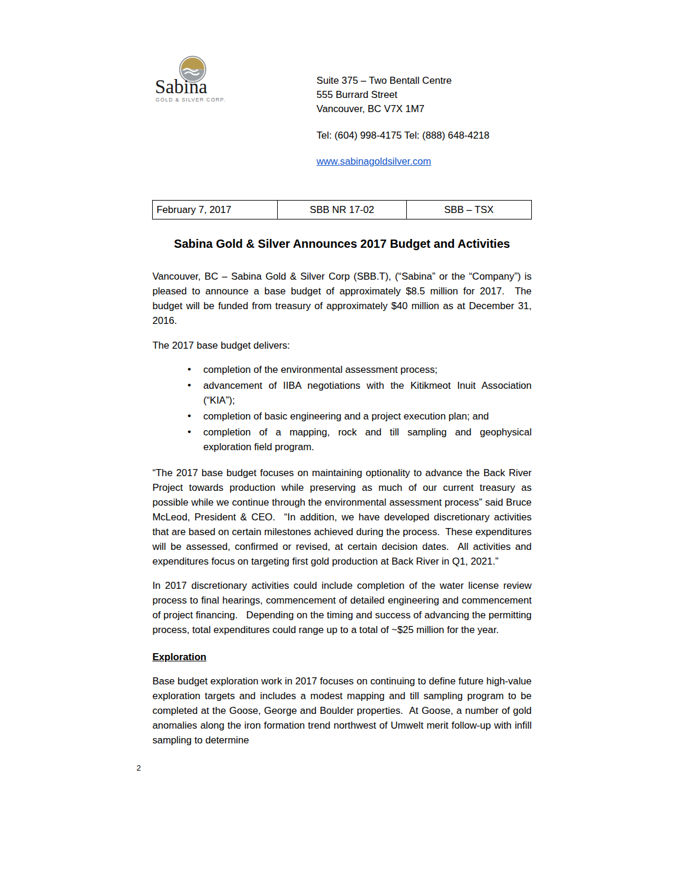Sabina GOLD & SILVER CORP.
Suite 375 – Two Bentall Centre
555 Burrard Street
Vancouver, BC V7X 1M7
Tel: (604) 998-4175 Tel: (888) 648-4218
www.sabinagoldsilver.com
| February 7, 2017 | SBB NR 17-02 | SBB – TSX |
Sabina Gold & Silver Announces 2017 Budget and Activities
Vancouver, BC – Sabina Gold & Silver Corp (SBB.T), (“Sabina” or the “Company”) is pleased to announce a base budget of approximately $8.5 million for 2017. The budget will be funded from treasury of approximately $40 million as at December 31, 2016.
The 2017 base budget delivers:
completion of the environmental assessment process;
advancement of IIBA negotiations with the Kitikmeot Inuit Association (“KIA”);
completion of basic engineering and a project execution plan; and
completion of a mapping, rock and till sampling and geophysical exploration field program.
“The 2017 base budget focuses on maintaining optionality to advance the Back River Project towards production while preserving as much of our current treasury as possible while we continue through the environmental assessment process” said Bruce McLeod, President & CEO. “In addition, we have developed discretionary activities that are based on certain milestones achieved during the process. These expenditures will be assessed, confirmed or revised, at certain decision dates. All activities and expenditures focus on targeting first gold production at Back River in Q1, 2021.”
In 2017 discretionary activities could include completion of the water license review process to final hearings, commencement of detailed engineering and commencement of project financing. Depending on the timing and success of advancing the permitting process, total expenditures could range up to a total of ~$25 million for the year.
Exploration
Base budget exploration work in 2017 focuses on continuing to define future high-value exploration targets and includes a modest mapping and till sampling program to be completed at the Goose, George and Boulder properties. At Goose, a number of gold anomalies along the iron formation trend northwest of Umwelt merit follow-up with infill sampling to determine
2